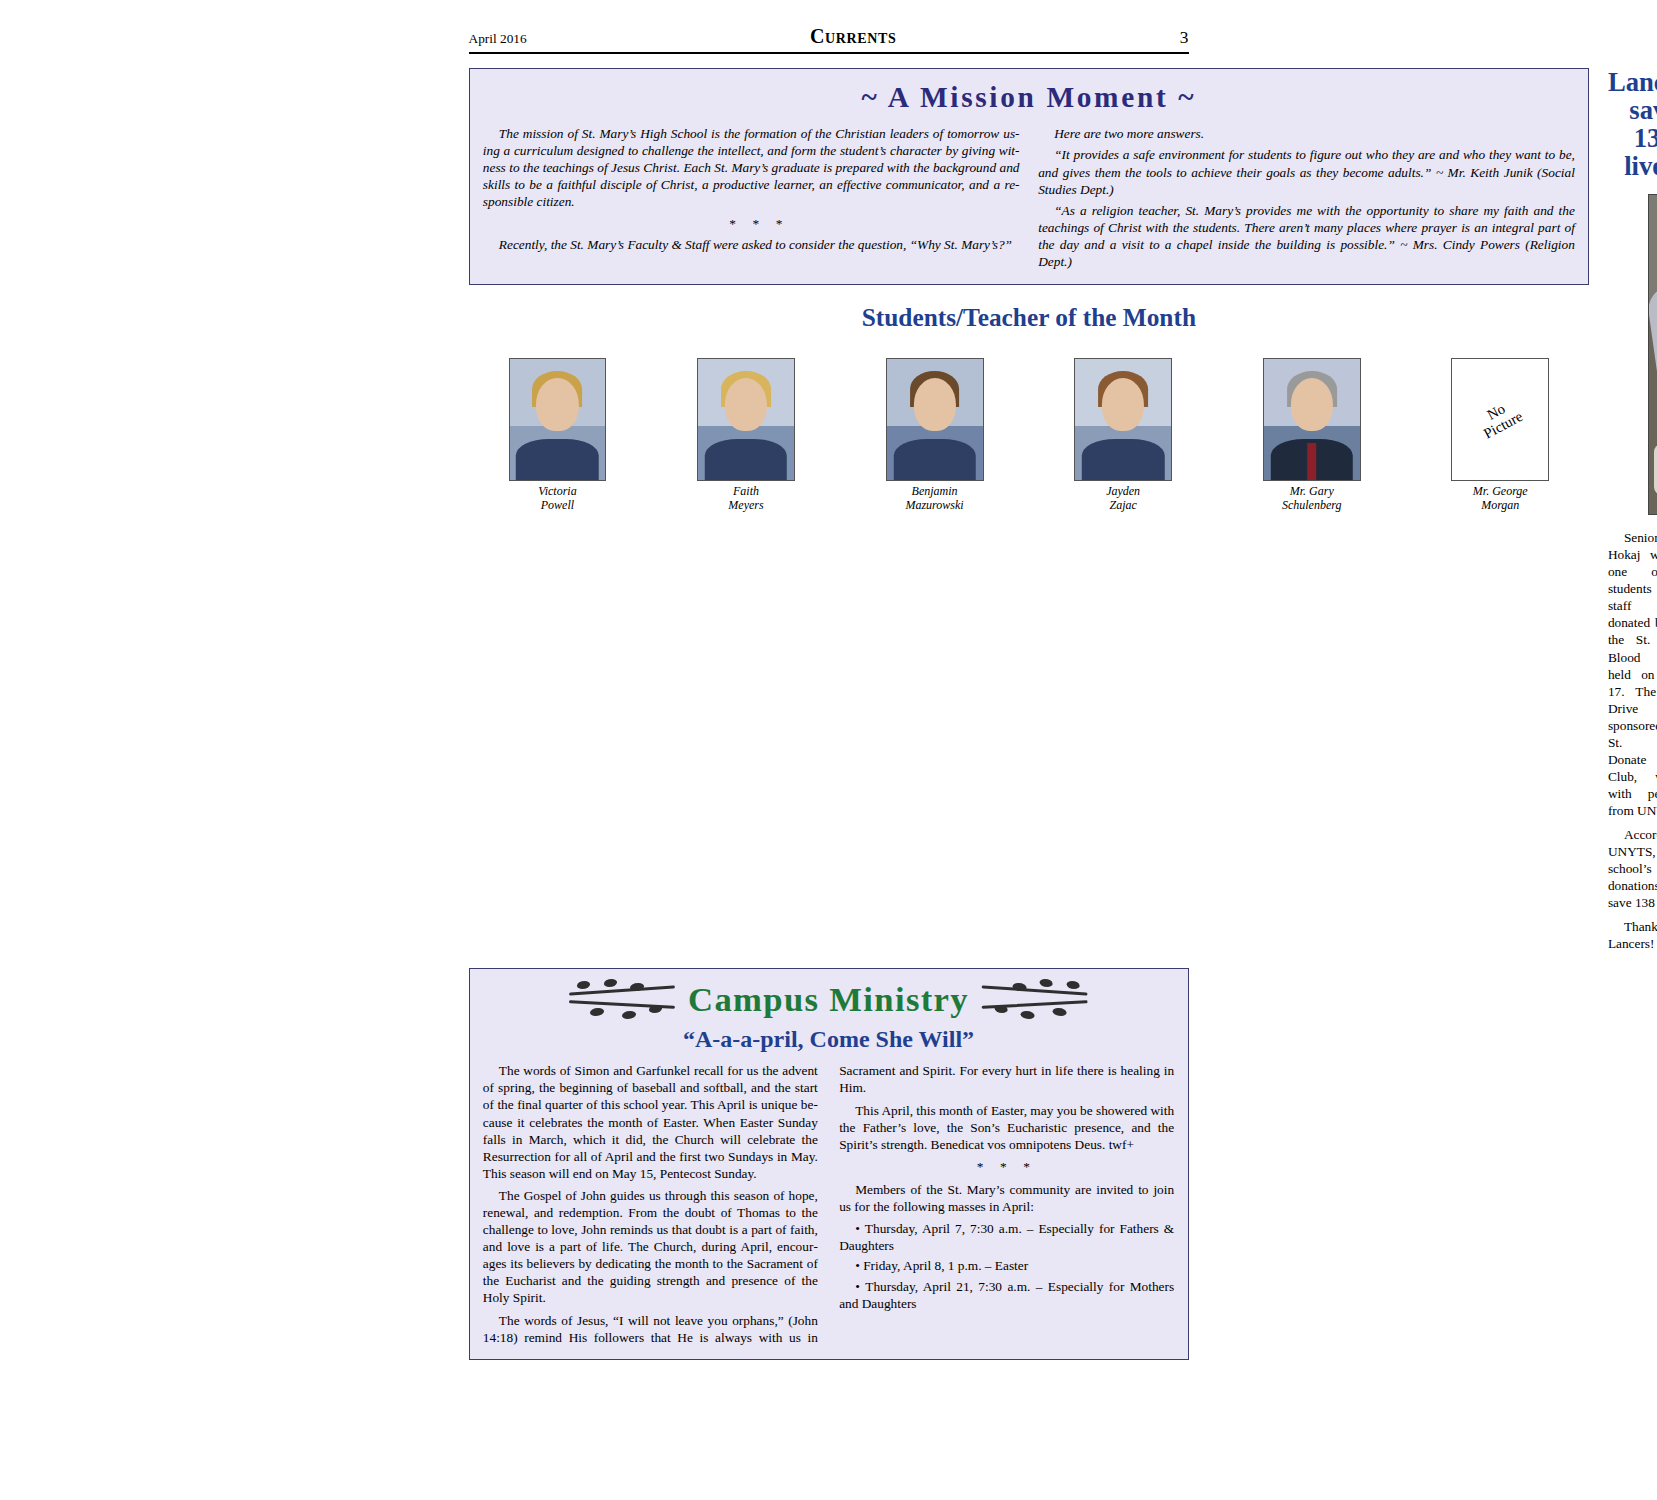April 2016
Currents
3
~ A Mission Moment ~
The mission of St. Mary’s High School is the formation of the Christian leaders of tomorrow using a curriculum designed to challenge the intellect, and form the student’s character by giving witness to the teachings of Jesus Christ. Each St. Mary’s graduate is prepared with the background and skills to be a faithful disciple of Christ, a productive learner, an effective communicator, and a responsible citizen.
* * *
Recently, the St. Mary’s Faculty & Staff were asked to consider the question, “Why St. Mary’s?”
Here are two more answers.
“It provides a safe environment for students to figure out who they are and who they want to be, and gives them the tools to achieve their goals as they become adults.” ~ Mr. Keith Junik (Social Studies Dept.)
“As a religion teacher, St. Mary’s provides me with the opportunity to share my faith and the teachings of Christ with the students. There aren’t many places where prayer is an integral part of the day and a visit to a chapel inside the building is possible.” ~ Mrs. Cindy Powers (Religion Dept.)
Students/Teacher of the Month
Victoria
Powell
Faith
Meyers
Benjamin
Mazurowski
Jayden
Zajac
Mr. Gary
Schulenberg
No
Picture
Mr. George
Morgan
Lancers save
138 lives!
BOSTON
Senior Alex Hokaj was just one of 54 students and staff who donated blood at the St. Mary’s Blood Drive, held on March 17. The Blood Drive was sponsored by the St. Mary’s Donate Life Club, working with personnel from UNYTS.
According to UNYTS, the school’s donations will save 138 lives.
Thank you, Lancers!
Campus Ministry
“A-a-a-pril, Come She Will”
The words of Simon and Garfunkel recall for us the advent of spring, the beginning of baseball and softball, and the start of the final quarter of this school year. This April is unique because it celebrates the month of Easter. When Easter Sunday falls in March, which it did, the Church will celebrate the Resurrection for all of April and the first two Sundays in May. This season will end on May 15, Pentecost Sunday.
The Gospel of John guides us through this season of hope, renewal, and redemption. From the doubt of Thomas to the challenge to love, John reminds us that doubt is a part of faith, and love is a part of life. The Church, during April, encourages its believers by dedicating the month to the Sacrament of the Eucharist and the guiding strength and presence of the Holy Spirit.
The words of Jesus, “I will not leave you orphans,” (John 14:18) remind His followers that He is always with us in Sacrament and Spirit. For every hurt in life there is healing in Him.
This April, this month of Easter, may you be showered with the Father’s love, the Son’s Eucharistic presence, and the Spirit’s strength. Benedicat vos omnipotens Deus. twf+
* * *
Members of the St. Mary’s community are invited to join us for the following masses in April:
Thursday, April 7, 7:30 a.m. – Especially for Fathers & Daughters
Friday, April 8, 1 p.m. – Easter
Thursday, April 21, 7:30 a.m. – Especially for Mothers and Daughters